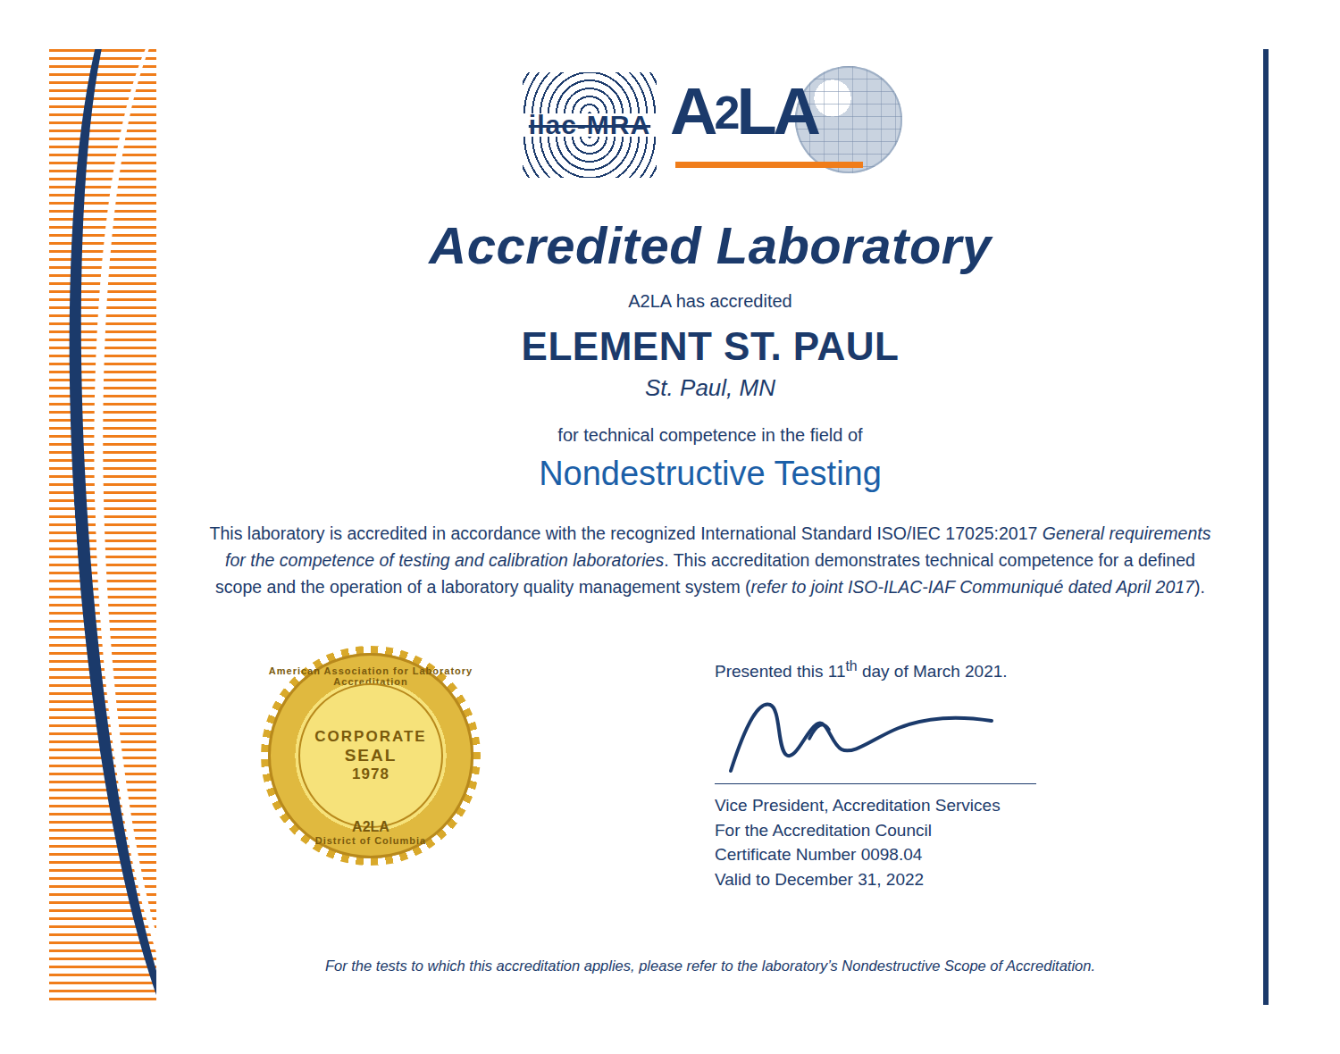ilac-MRA
A2 LA
Accredited Laboratory
A2LA has accredited
ELEMENT ST. PAUL
St. Paul, MN
for technical competence in the field of
Nondestructive Testing
This laboratory is accredited in accordance with the recognized International Standard ISO/IEC 17025:2017 General requirements for the competence of testing and calibration laboratories. This accreditation demonstrates technical competence for a defined scope and the operation of a laboratory quality management system (refer to joint ISO-ILAC-IAF Communiqué dated April 2017).
American Association for Laboratory Accreditation District of Columbia
CORPORATE SEAL 1978
A2LA
Presented this 11th day of March 2021.
Vice President, Accreditation Services
For the Accreditation Council
Certificate Number 0098.04
Valid to December 31, 2022
For the tests to which this accreditation applies, please refer to the laboratory’s Nondestructive Scope of Accreditation.